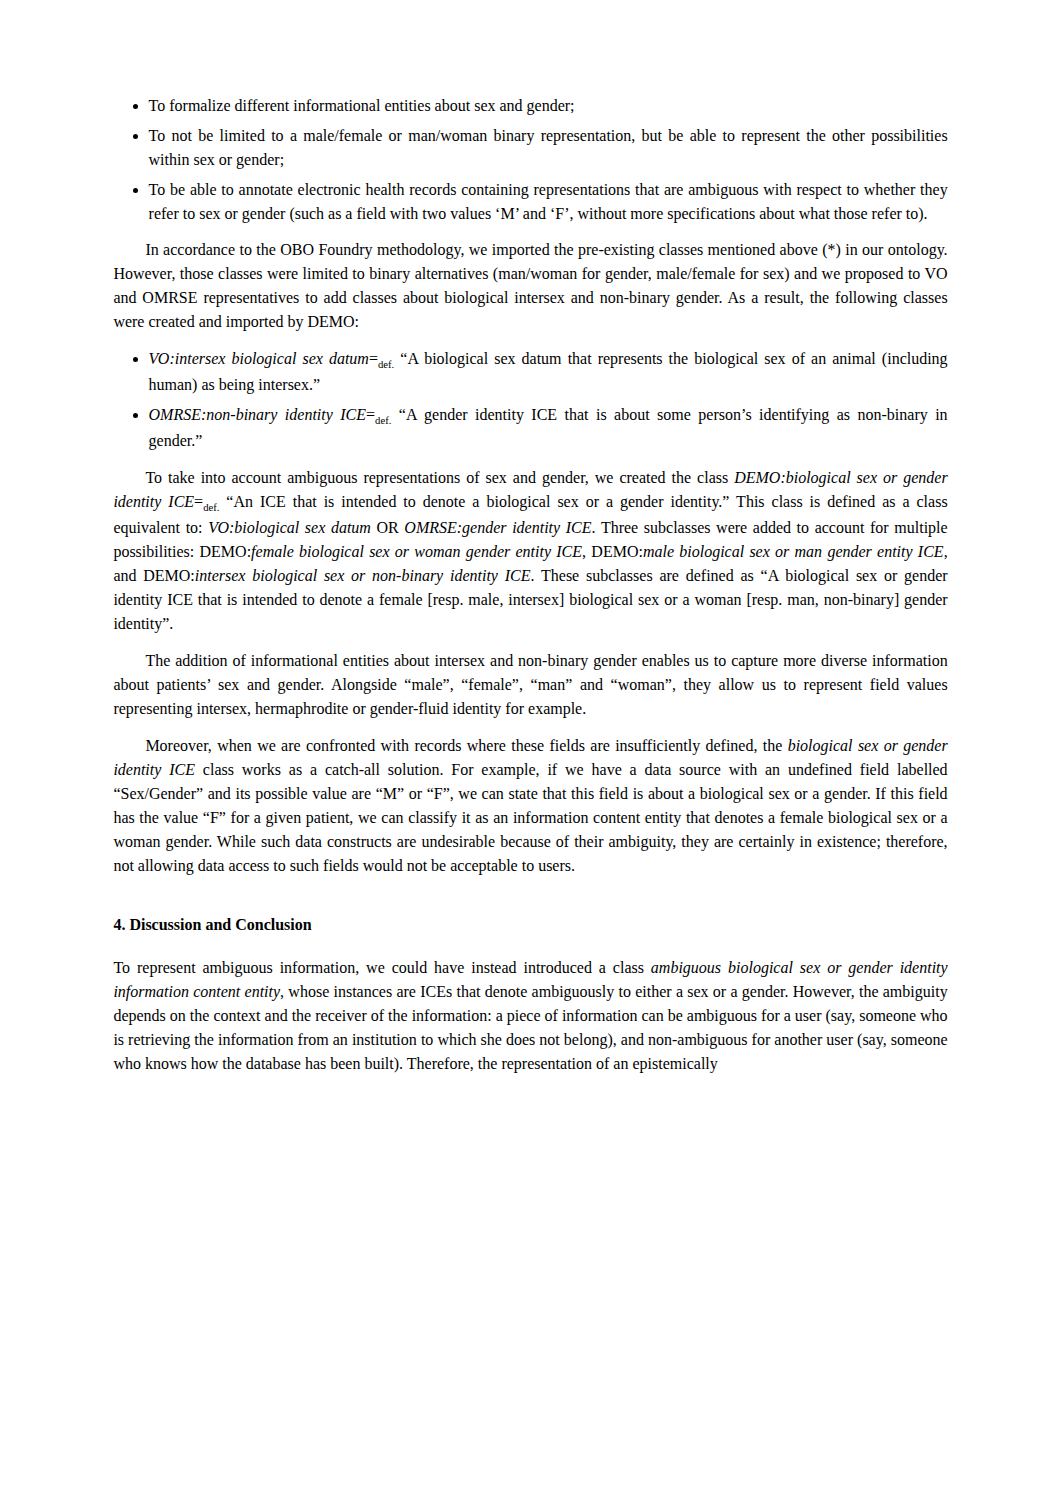To formalize different informational entities about sex and gender;
To not be limited to a male/female or man/woman binary representation, but be able to represent the other possibilities within sex or gender;
To be able to annotate electronic health records containing representations that are ambiguous with respect to whether they refer to sex or gender (such as a field with two values ‘M’ and ‘F’, without more specifications about what those refer to).
In accordance to the OBO Foundry methodology, we imported the pre-existing classes mentioned above (*) in our ontology. However, those classes were limited to binary alternatives (man/woman for gender, male/female for sex) and we proposed to VO and OMRSE representatives to add classes about biological intersex and non-binary gender. As a result, the following classes were created and imported by DEMO:
VO:intersex biological sex datum=def. “A biological sex datum that represents the biological sex of an animal (including human) as being intersex.”
OMRSE:non-binary identity ICE=def. “A gender identity ICE that is about some person’s identifying as non-binary in gender.”
To take into account ambiguous representations of sex and gender, we created the class DEMO:biological sex or gender identity ICE=def. “An ICE that is intended to denote a biological sex or a gender identity.” This class is defined as a class equivalent to: VO:biological sex datum OR OMRSE:gender identity ICE. Three subclasses were added to account for multiple possibilities: DEMO:female biological sex or woman gender entity ICE, DEMO:male biological sex or man gender entity ICE, and DEMO:intersex biological sex or non-binary identity ICE. These subclasses are defined as “A biological sex or gender identity ICE that is intended to denote a female [resp. male, intersex] biological sex or a woman [resp. man, non-binary] gender identity”.
The addition of informational entities about intersex and non-binary gender enables us to capture more diverse information about patients’ sex and gender. Alongside “male”, “female”, “man” and “woman”, they allow us to represent field values representing intersex, hermaphrodite or gender-fluid identity for example.
Moreover, when we are confronted with records where these fields are insufficiently defined, the biological sex or gender identity ICE class works as a catch-all solution. For example, if we have a data source with an undefined field labelled “Sex/Gender” and its possible value are “M” or “F”, we can state that this field is about a biological sex or a gender. If this field has the value “F” for a given patient, we can classify it as an information content entity that denotes a female biological sex or a woman gender. While such data constructs are undesirable because of their ambiguity, they are certainly in existence; therefore, not allowing data access to such fields would not be acceptable to users.
4. Discussion and Conclusion
To represent ambiguous information, we could have instead introduced a class ambiguous biological sex or gender identity information content entity, whose instances are ICEs that denote ambiguously to either a sex or a gender. However, the ambiguity depends on the context and the receiver of the information: a piece of information can be ambiguous for a user (say, someone who is retrieving the information from an institution to which she does not belong), and non-ambiguous for another user (say, someone who knows how the database has been built). Therefore, the representation of an epistemically